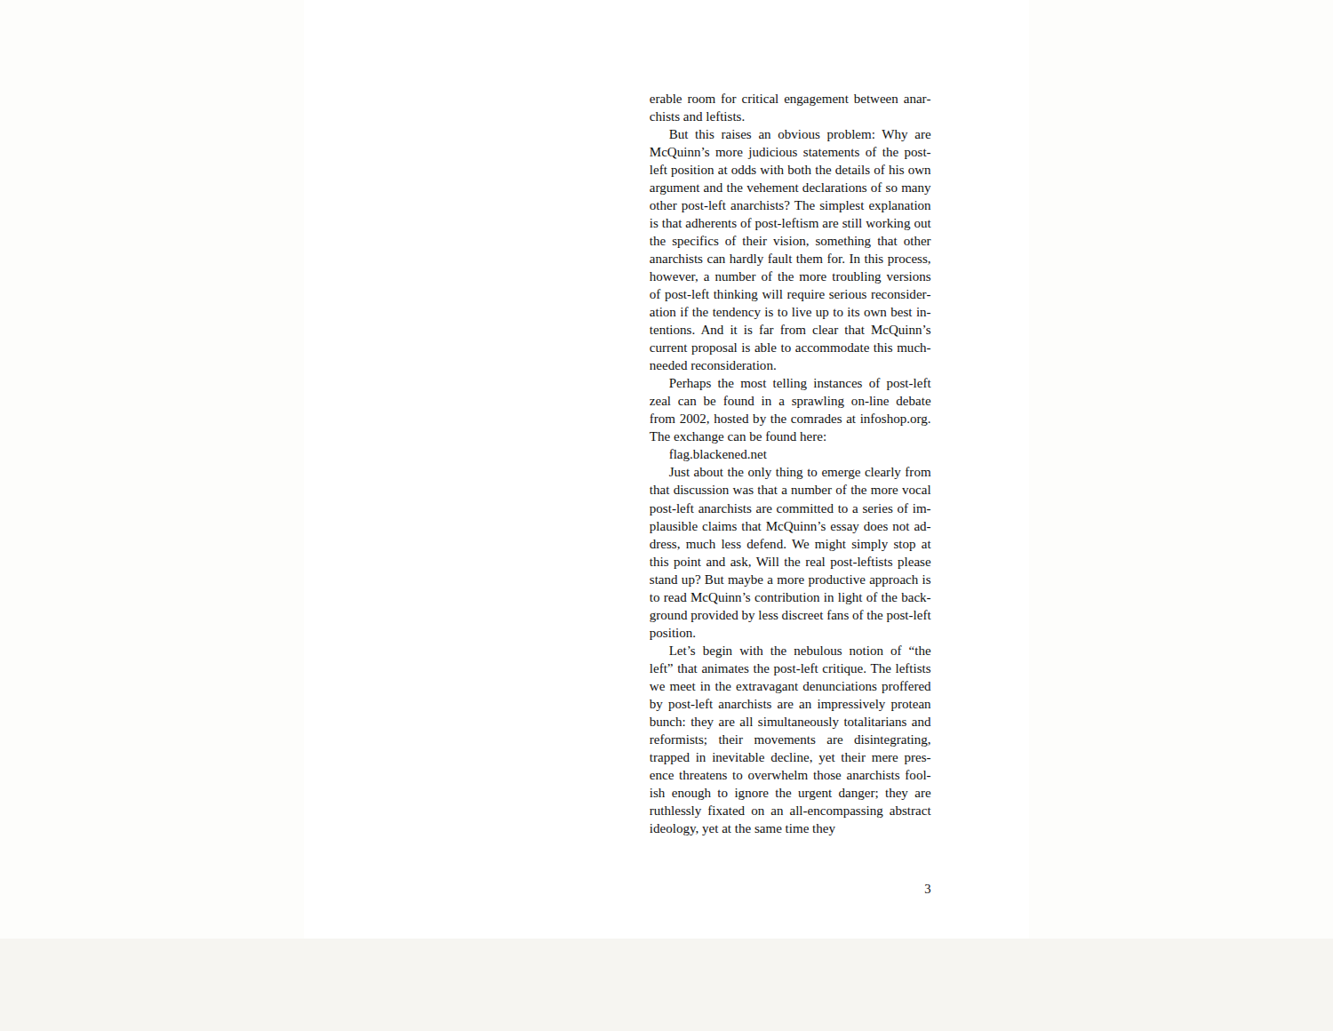erable room for critical engagement between anarchists and leftists.
But this raises an obvious problem: Why are McQuinn’s more judicious statements of the post-left position at odds with both the details of his own argument and the vehement declarations of so many other post-left anarchists? The simplest explanation is that adherents of post-leftism are still working out the specifics of their vision, something that other anarchists can hardly fault them for. In this process, however, a number of the more troubling versions of post-left thinking will require serious reconsideration if the tendency is to live up to its own best intentions. And it is far from clear that McQuinn’s current proposal is able to accommodate this much-needed reconsideration.
Perhaps the most telling instances of post-left zeal can be found in a sprawling on-line debate from 2002, hosted by the comrades at infoshop.org. The exchange can be found here:
flag.blackened.net
Just about the only thing to emerge clearly from that discussion was that a number of the more vocal post-left anarchists are committed to a series of implausible claims that McQuinn’s essay does not address, much less defend. We might simply stop at this point and ask, Will the real post-leftists please stand up? But maybe a more productive approach is to read McQuinn’s contribution in light of the background provided by less discreet fans of the post-left position.
Let’s begin with the nebulous notion of “the left” that animates the post-left critique. The leftists we meet in the extravagant denunciations proffered by post-left anarchists are an impressively protean bunch: they are all simultaneously totalitarians and reformists; their movements are disintegrating, trapped in inevitable decline, yet their mere presence threatens to overwhelm those anarchists foolish enough to ignore the urgent danger; they are ruthlessly fixated on an all-encompassing abstract ideology, yet at the same time they
3